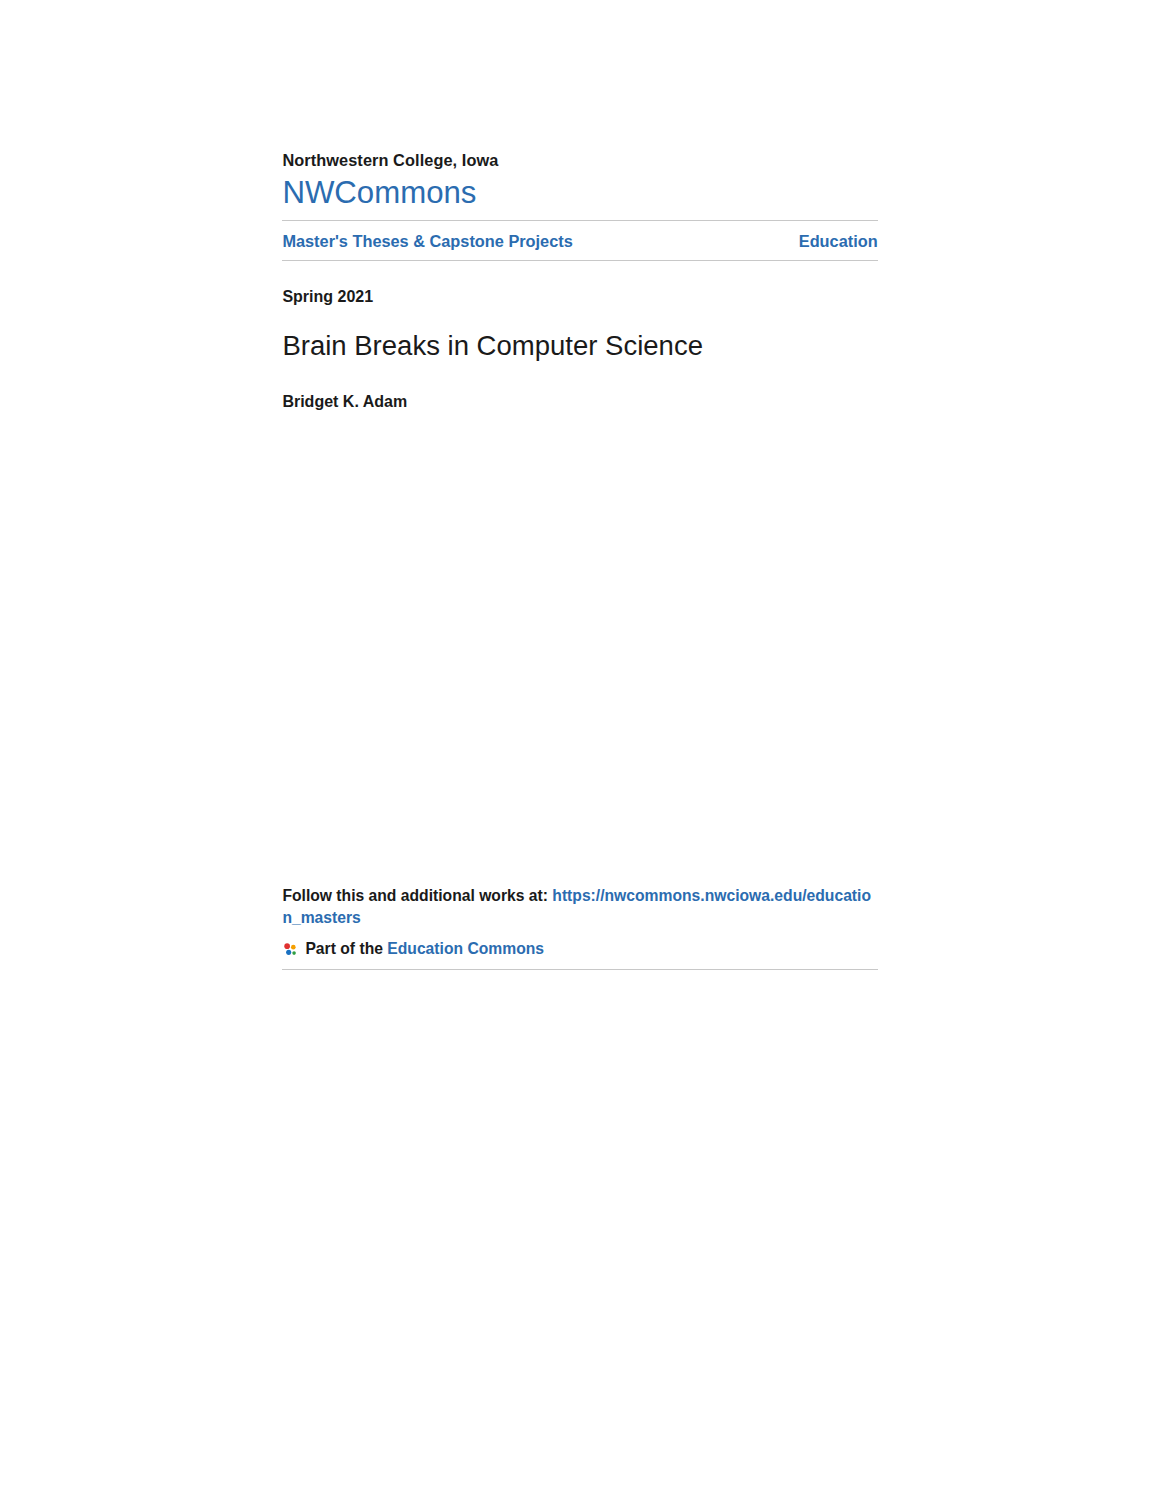Northwestern College, Iowa
NWCommons
Master's Theses & Capstone Projects Education
Spring 2021
Brain Breaks in Computer Science
Bridget K. Adam
Follow this and additional works at: https://nwcommons.nwciowa.edu/education_masters
Part of the Education Commons